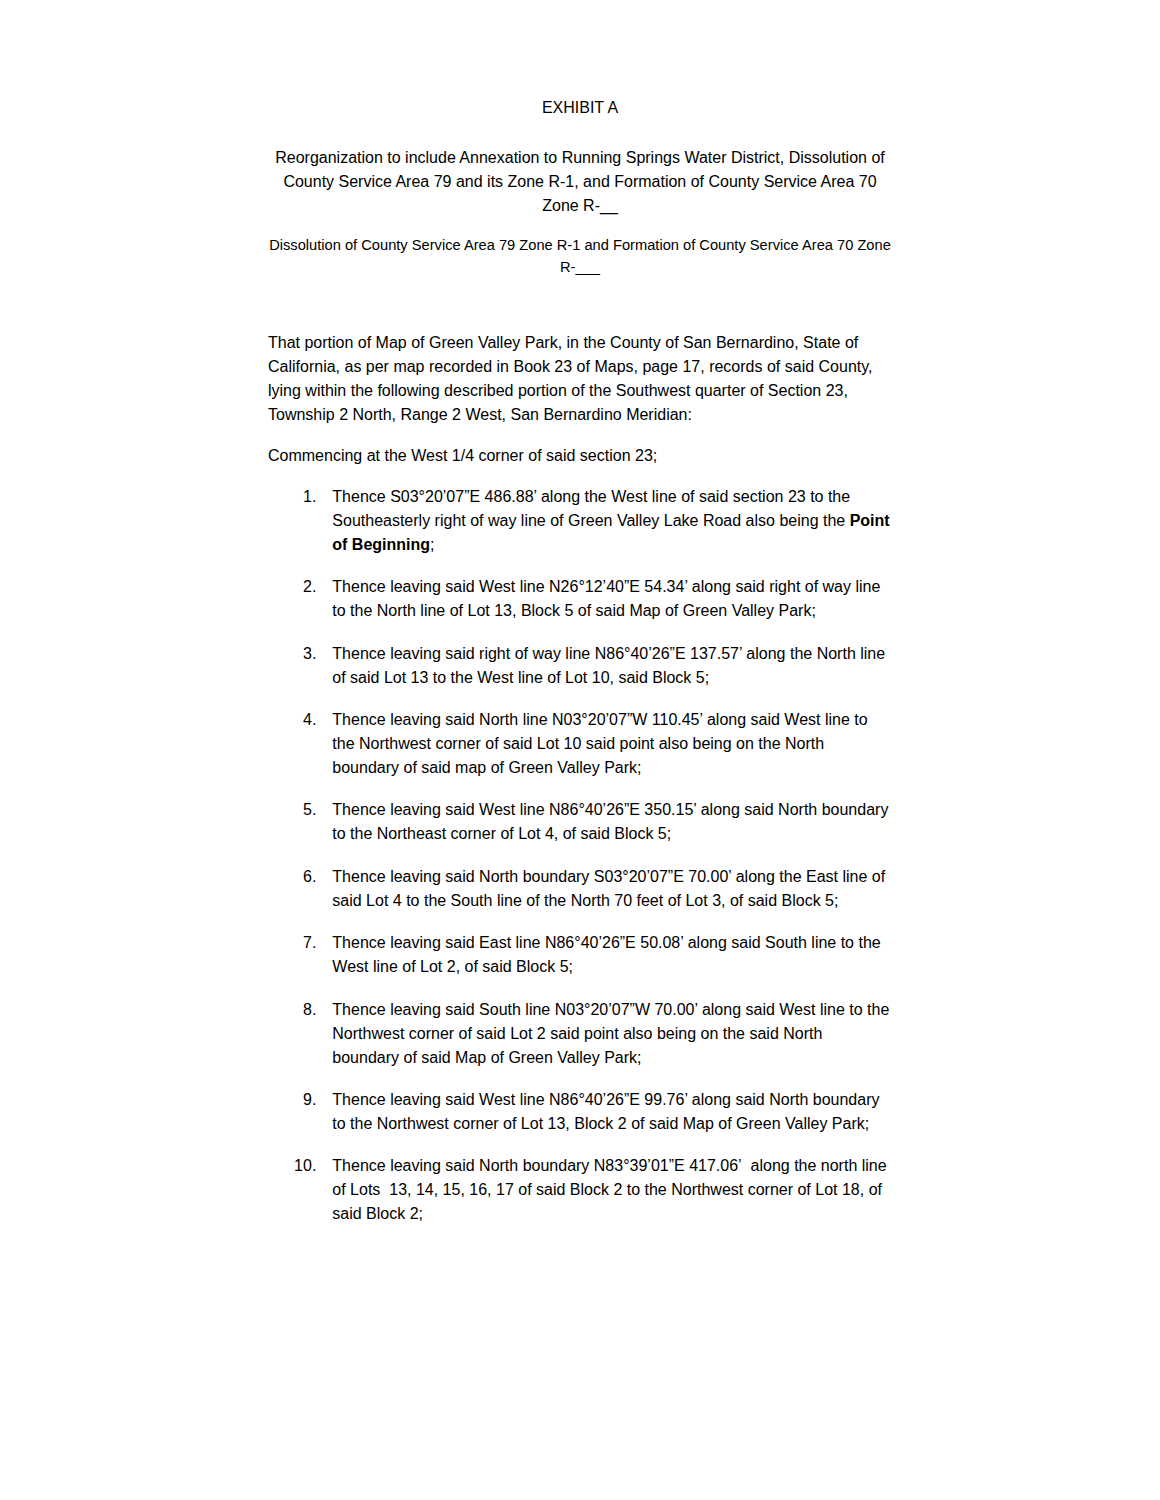EXHIBIT A
Reorganization to include Annexation to Running Springs Water District, Dissolution of County Service Area 79 and its Zone R-1, and Formation of County Service Area 70 Zone R-__
Dissolution of County Service Area 79 Zone R-1 and Formation of County Service Area 70 Zone R-___
That portion of Map of Green Valley Park, in the County of San Bernardino, State of California, as per map recorded in Book 23 of Maps, page 17, records of said County, lying within the following described portion of the Southwest quarter of Section 23, Township 2 North, Range 2 West, San Bernardino Meridian:
Commencing at the West 1/4 corner of said section 23;
Thence S03°20’07”E 486.88’ along the West line of said section 23 to the Southeasterly right of way line of Green Valley Lake Road also being the Point of Beginning;
Thence leaving said West line N26°12’40”E 54.34’ along said right of way line to the North line of Lot 13, Block 5 of said Map of Green Valley Park;
Thence leaving said right of way line N86°40’26”E 137.57’ along the North line of said Lot 13 to the West line of Lot 10, said Block 5;
Thence leaving said North line N03°20’07”W 110.45’ along said West line to the Northwest corner of said Lot 10 said point also being on the North boundary of said map of Green Valley Park;
Thence leaving said West line N86°40’26”E 350.15’ along said North boundary to the Northeast corner of Lot 4, of said Block 5;
Thence leaving said North boundary S03°20’07”E 70.00’ along the East line of said Lot 4 to the South line of the North 70 feet of Lot 3, of said Block 5;
Thence leaving said East line N86°40’26”E 50.08’ along said South line to the West line of Lot 2, of said Block 5;
Thence leaving said South line N03°20’07”W 70.00’ along said West line to the Northwest corner of said Lot 2 said point also being on the said North boundary of said Map of Green Valley Park;
Thence leaving said West line N86°40’26”E 99.76’ along said North boundary to the Northwest corner of Lot 13, Block 2 of said Map of Green Valley Park;
Thence leaving said North boundary N83°39’01”E 417.06’ along the north line of Lots 13, 14, 15, 16, 17 of said Block 2 to the Northwest corner of Lot 18, of said Block 2;